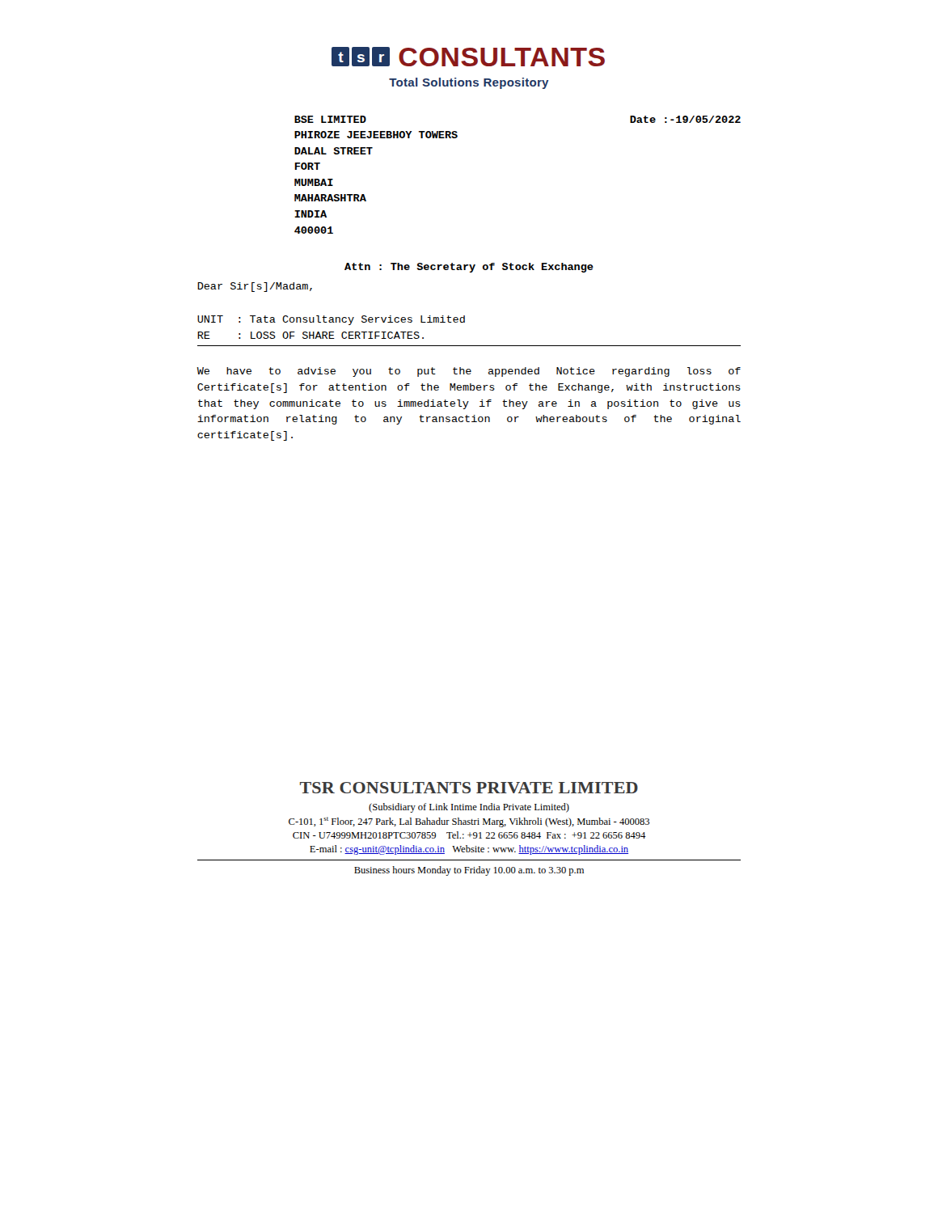tsr CONSULTANTS
Total Solutions Repository
Date :-19/05/2022
BSE LIMITED PHIROZE JEEJEEBHOY TOWERS DALAL STREET FORT MUMBAI MAHARASHTRA INDIA 400001
Attn : The Secretary of Stock Exchange
Dear Sir[s]/Madam,
UNIT : Tata Consultancy Services Limited RE : LOSS OF SHARE CERTIFICATES.
We have to advise you to put the appended Notice regarding loss of Certificate[s] for attention of the Members of the Exchange, with instructions that they communicate to us immediately if they are in a position to give us information relating to any transaction or whereabouts of the original certificate[s].
TSR CONSULTANTS PRIVATE LIMITED
(Subsidiary of Link Intime India Private Limited)
C-101, 1st Floor, 247 Park, Lal Bahadur Shastri Marg, Vikhroli (West), Mumbai - 400083
CIN - U74999MH2018PTC307859 Tel.: +91 22 6656 8484 Fax : +91 22 6656 8494
E-mail : csg-unit@tcplindia.co.in Website : www. https://www.tcplindia.co.in
Business hours Monday to Friday 10.00 a.m. to 3.30 p.m